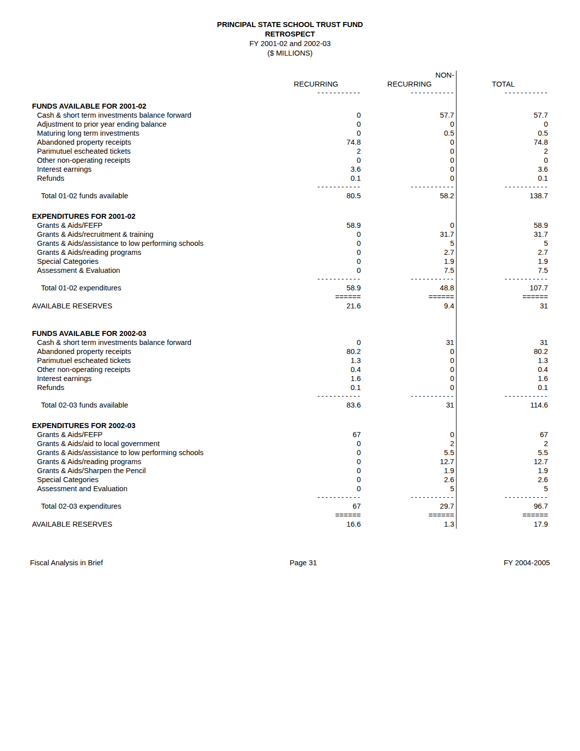PRINCIPAL STATE SCHOOL TRUST FUND
RETROSPECT
FY 2001-02 and 2002-03
($ MILLIONS)
| | | NON- | |
| | RECURRING | RECURRING | TOTAL |
| | ----------- | ----------- | ----------- |
| FUNDS AVAILABLE FOR 2001-02 | | | |
| Cash & short term investments balance forward | 0 | 57.7 | 57.7 |
| Adjustment to prior year ending balance | 0 | 0 | 0 |
| Maturing long term investments | 0 | 0.5 | 0.5 |
| Abandoned property receipts | 74.8 | 0 | 74.8 |
| Parimutuel escheated tickets | 2 | 0 | 2 |
| Other non-operating receipts | 0 | 0 | 0 |
| Interest earnings | 3.6 | 0 | 3.6 |
| Refunds | 0.1 | 0 | 0.1 |
| | ----------- | ----------- | ----------- |
| Total 01-02 funds available | 80.5 | 58.2 | 138.7 |
| EXPENDITURES FOR 2001-02 | | | |
| Grants & Aids/FEFP | 58.9 | 0 | 58.9 |
| Grants & Aids/recruitment & training | 0 | 31.7 | 31.7 |
| Grants & Aids/assistance to low performing schools | 0 | 5 | 5 |
| Grants & Aids/reading programs | 0 | 2.7 | 2.7 |
| Special Categories | 0 | 1.9 | 1.9 |
| Assessment & Evaluation | 0 | 7.5 | 7.5 |
| | ----------- | ----------- | ----------- |
| Total 01-02 expenditures | 58.9 | 48.8 | 107.7 |
| | ====== | ====== | ====== |
| AVAILABLE RESERVES | 21.6 | 9.4 | 31 |
| FUNDS AVAILABLE FOR 2002-03 | | | |
| Cash & short term investments balance forward | 0 | 31 | 31 |
| Abandoned property receipts | 80.2 | 0 | 80.2 |
| Parimutuel escheated tickets | 1.3 | 0 | 1.3 |
| Other non-operating receipts | 0.4 | 0 | 0.4 |
| Interest earnings | 1.6 | 0 | 1.6 |
| Refunds | 0.1 | 0 | 0.1 |
| | ----------- | ----------- | ----------- |
| Total 02-03 funds available | 83.6 | 31 | 114.6 |
| EXPENDITURES FOR 2002-03 | | | |
| Grants & Aids/FEFP | 67 | 0 | 67 |
| Grants & Aids/aid to local government | 0 | 2 | 2 |
| Grants & Aids/assistance to low performing schools | 0 | 5.5 | 5.5 |
| Grants & Aids/reading programs | 0 | 12.7 | 12.7 |
| Grants & Aids/Sharpen the Pencil | 0 | 1.9 | 1.9 |
| Special Categories | 0 | 2.6 | 2.6 |
| Assessment and Evaluation | 0 | 5 | 5 |
| | ----------- | ----------- | ----------- |
| Total 02-03 expenditures | 67 | 29.7 | 96.7 |
| | ====== | ====== | ====== |
| AVAILABLE RESERVES | 16.6 | 1.3 | 17.9 |
Fiscal Analysis in Brief Page 31 FY 2004-2005